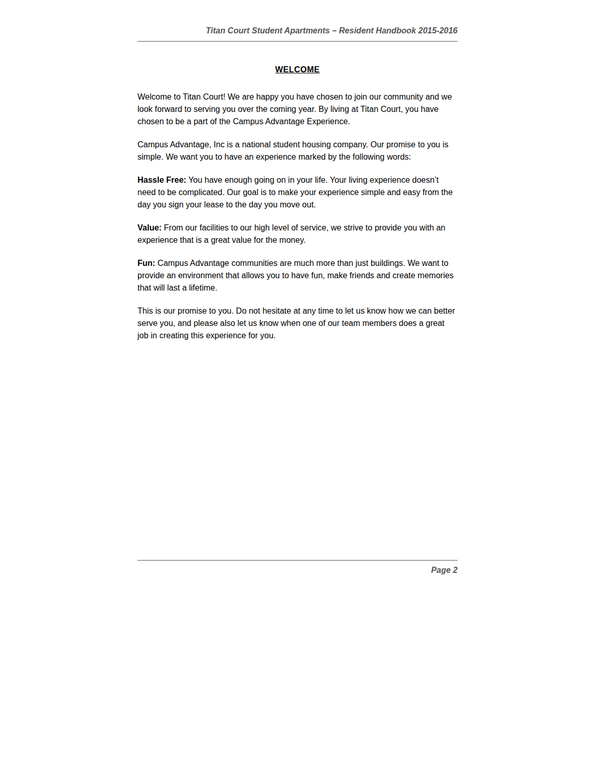Titan Court Student Apartments – Resident Handbook 2015-2016
WELCOME
Welcome to Titan Court! We are happy you have chosen to join our community and we look forward to serving you over the coming year. By living at Titan Court, you have chosen to be a part of the Campus Advantage Experience.
Campus Advantage, Inc is a national student housing company. Our promise to you is simple. We want you to have an experience marked by the following words:
Hassle Free: You have enough going on in your life. Your living experience doesn’t need to be complicated. Our goal is to make your experience simple and easy from the day you sign your lease to the day you move out.
Value: From our facilities to our high level of service, we strive to provide you with an experience that is a great value for the money.
Fun: Campus Advantage communities are much more than just buildings. We want to provide an environment that allows you to have fun, make friends and create memories that will last a lifetime.
This is our promise to you. Do not hesitate at any time to let us know how we can better serve you, and please also let us know when one of our team members does a great job in creating this experience for you.
Page 2